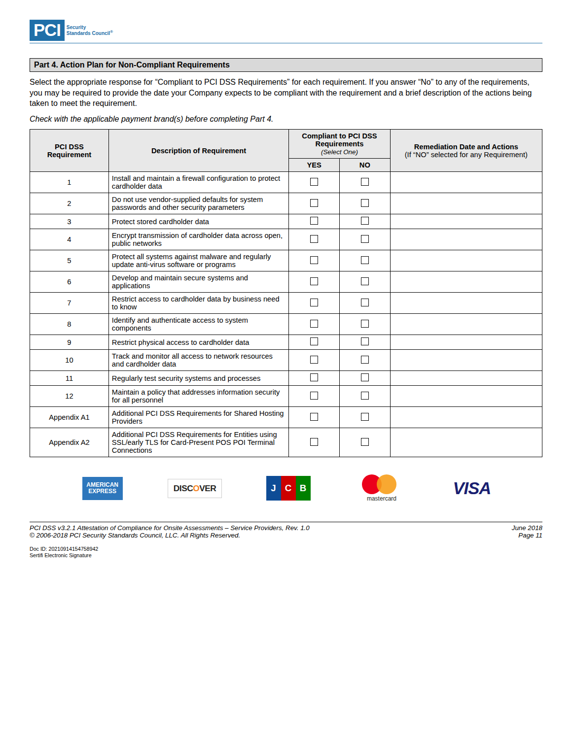PCI Security
Standards Council®
Part 4. Action Plan for Non-Compliant Requirements
Select the appropriate response for “Compliant to PCI DSS Requirements” for each requirement. If you answer “No” to any of the requirements, you may be required to provide the date your Company expects to be compliant with the requirement and a brief description of the actions being taken to meet the requirement.
Check with the applicable payment brand(s) before completing Part 4.
| PCI DSS Requirement | Description of Requirement | Compliant to PCI DSS Requirements (Select One) | Remediation Date and Actions (If “NO” selected for any Requirement) |
| --- | --- | --- | --- |
| YES | NO |
| 1 | Install and maintain a firewall configuration to protect cardholder data | | | |
| 2 | Do not use vendor-supplied defaults for system passwords and other security parameters | | | |
| 3 | Protect stored cardholder data | | | |
| 4 | Encrypt transmission of cardholder data across open, public networks | | | |
| 5 | Protect all systems against malware and regularly update anti-virus software or programs | | | |
| 6 | Develop and maintain secure systems and applications | | | |
| 7 | Restrict access to cardholder data by business need to know | | | |
| 8 | Identify and authenticate access to system components | | | |
| 9 | Restrict physical access to cardholder data | | | |
| 10 | Track and monitor all access to network resources and cardholder data | | | |
| 11 | Regularly test security systems and processes | | | |
| 12 | Maintain a policy that addresses information security for all personnel | | | |
| Appendix A1 | Additional PCI DSS Requirements for Shared Hosting Providers | | | |
| Appendix A2 | Additional PCI DSS Requirements for Entities using SSL/early TLS for Card-Present POS POI Terminal Connections | | | |
AMERICAN
EXPRESS
DISCOVER
J
C
B
mastercard
VISA
PCI DSS v3.2.1 Attestation of Compliance for Onsite Assessments – Service Providers, Rev. 1.0 June 2018
© 2006-2018 PCI Security Standards Council, LLC. All Rights Reserved. Page 11
Doc ID: 20210914154758942
Sertifi Electronic Signature